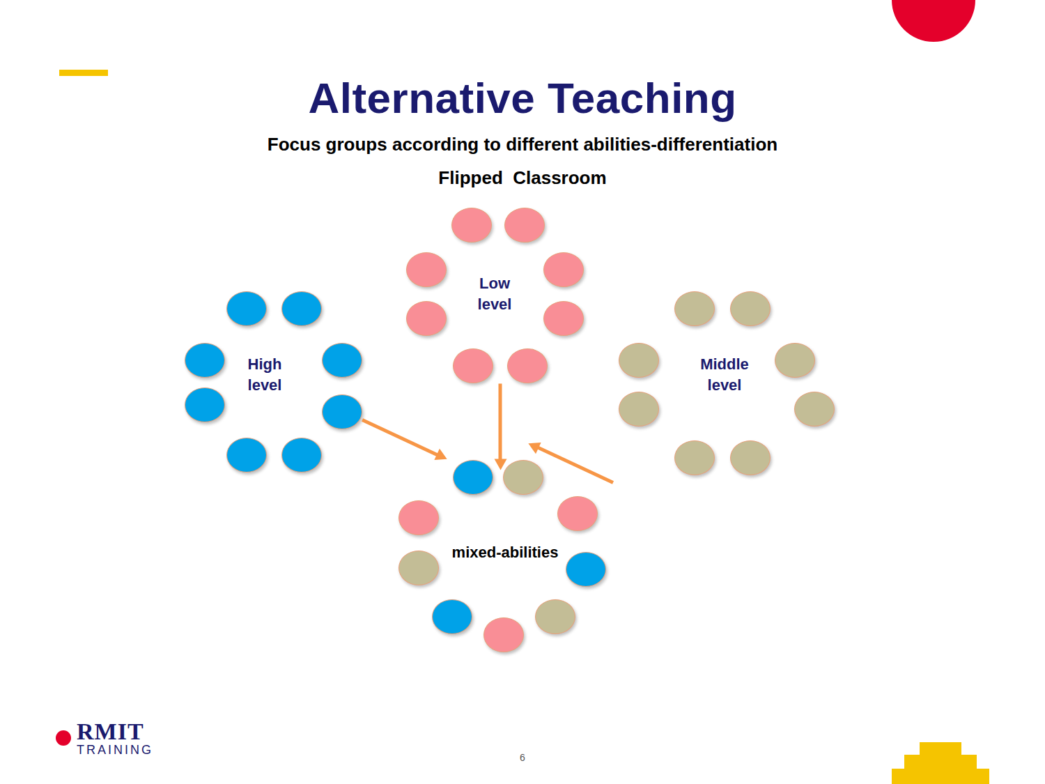Alternative Teaching
Focus groups according to different abilities-differentiation
Flipped Classroom
Low
level
High
level
Middle
level
mixed-abilities
RMIT
TRAINING
6